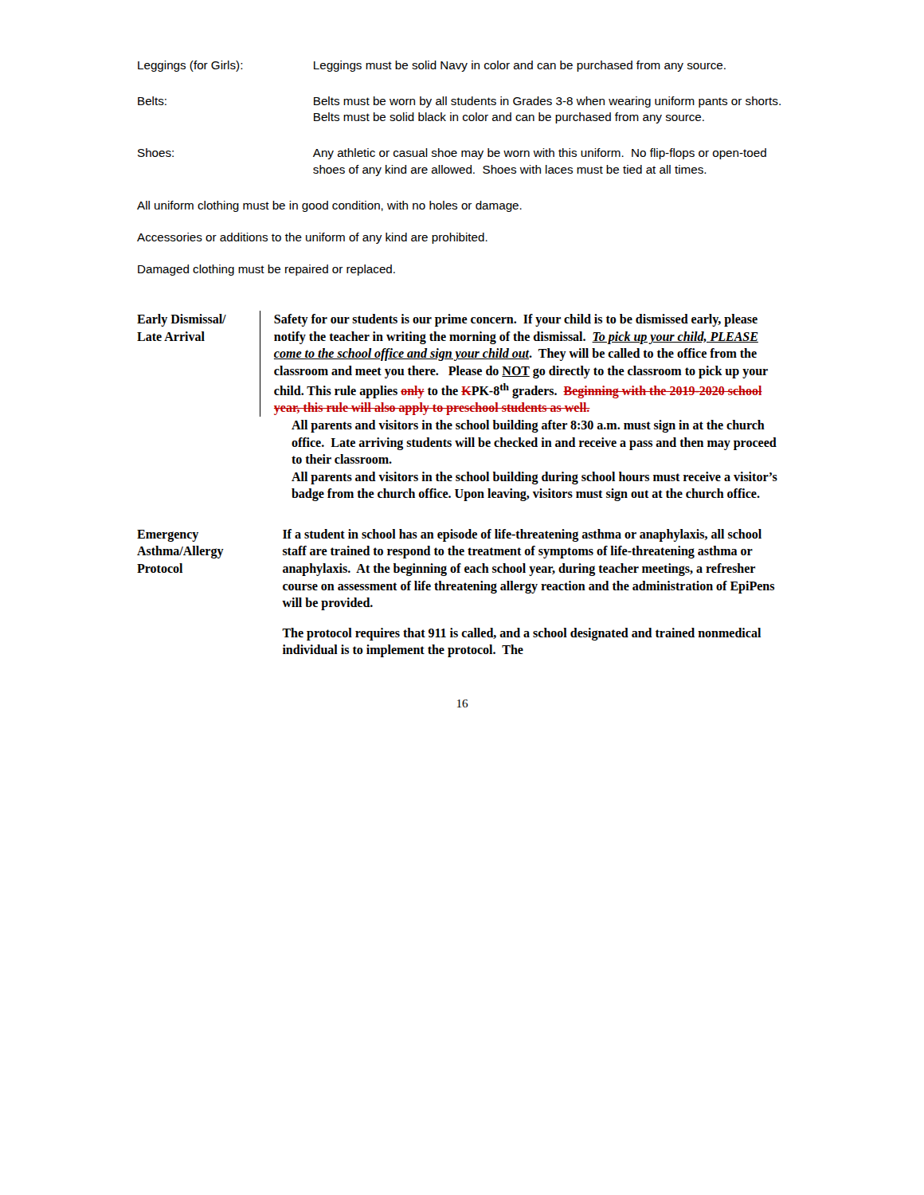Leggings (for Girls):
Leggings must be solid Navy in color and can be purchased from any source.
Belts:
Belts must be worn by all students in Grades 3-8 when wearing uniform pants or shorts. Belts must be solid black in color and can be purchased from any source.
Shoes:
Any athletic or casual shoe may be worn with this uniform. No flip-flops or open-toed shoes of any kind are allowed. Shoes with laces must be tied at all times.
All uniform clothing must be in good condition, with no holes or damage.
Accessories or additions to the uniform of any kind are prohibited.
Damaged clothing must be repaired or replaced.
Early Dismissal/
Late Arrival
Safety for our students is our prime concern. If your child is to be dismissed early, please notify the teacher in writing the morning of the dismissal. To pick up your child, PLEASE come to the school office and sign your child out. They will be called to the office from the classroom and meet you there. Please do NOT go directly to the classroom to pick up your child. This rule applies only to the KPK-8th graders. Beginning with the 2019-2020 school year, this rule will also apply to preschool students as well.
All parents and visitors in the school building after 8:30 a.m. must sign in at the church office. Late arriving students will be checked in and receive a pass and then may proceed to their classroom.
All parents and visitors in the school building during school hours must receive a visitor’s badge from the church office. Upon leaving, visitors must sign out at the church office.
Emergency
Asthma/Allergy
Protocol
If a student in school has an episode of life-threatening asthma or anaphylaxis, all school staff are trained to respond to the treatment of symptoms of life-threatening asthma or anaphylaxis. At the beginning of each school year, during teacher meetings, a refresher course on assessment of life threatening allergy reaction and the administration of EpiPens will be provided.
The protocol requires that 911 is called, and a school designated and trained nonmedical individual is to implement the protocol. The
16